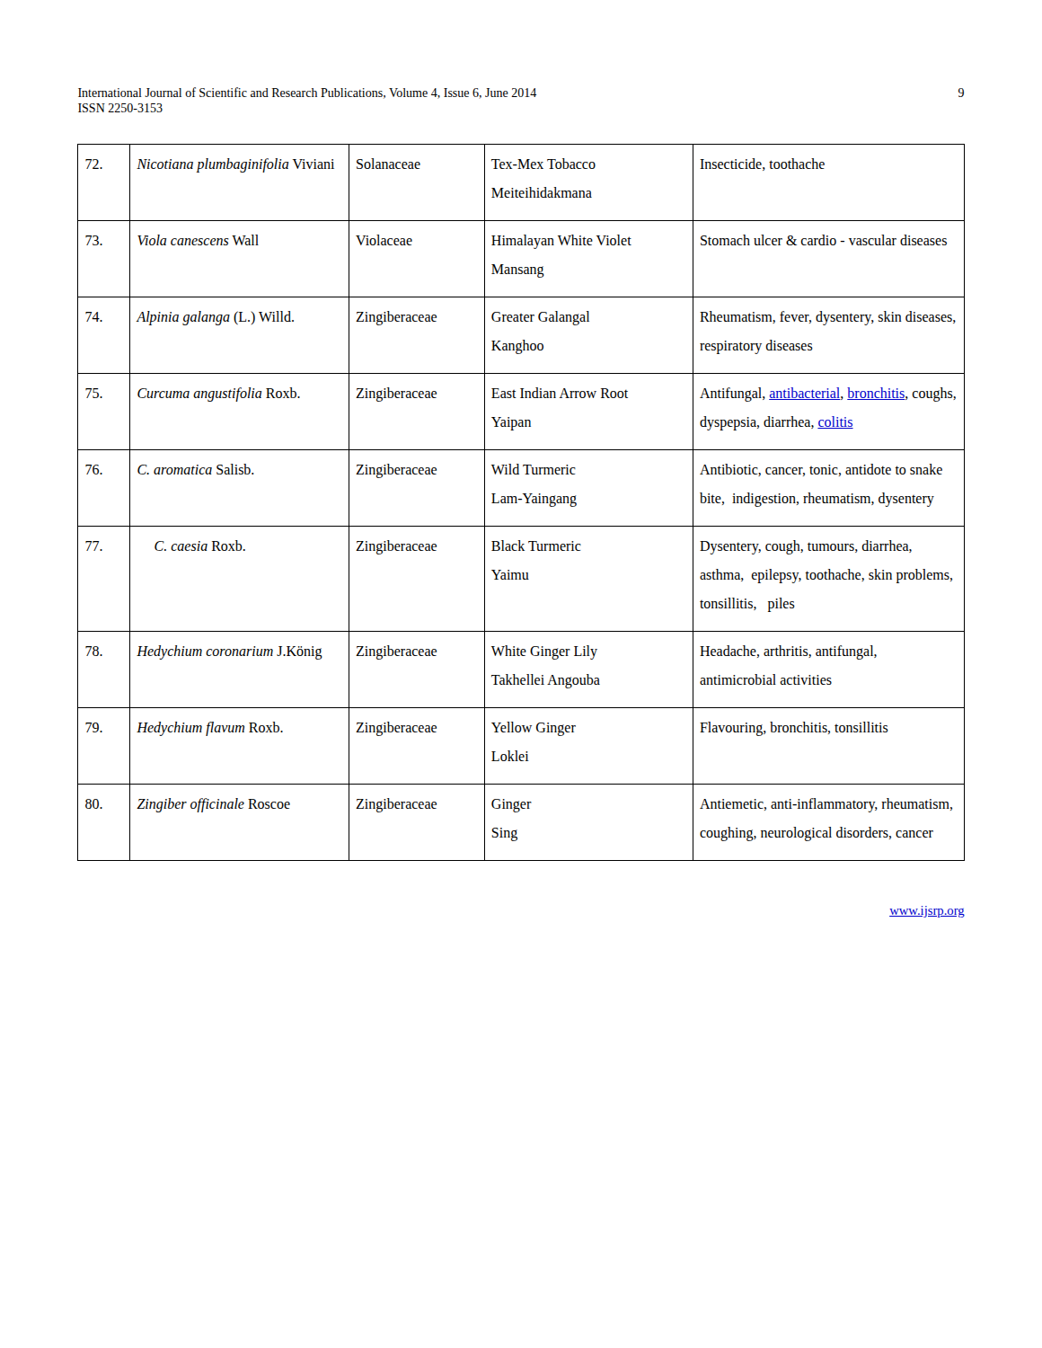International Journal of Scientific and Research Publications, Volume 4, Issue 6, June 2014
ISSN 2250-3153
9
| 72. | Nicotiana plumbaginifolia Viviani | Solanaceae | Tex-Mex Tobacco Meiteihidakmana | Insecticide, toothache |
| 73. | Viola canescens Wall | Violaceae | Himalayan White Violet Mansang | Stomach ulcer & cardio - vascular diseases |
| 74. | Alpinia galanga (L.) Willd. | Zingiberaceae | Greater Galangal Kanghoo | Rheumatism, fever, dysentery, skin diseases, respiratory diseases |
| 75. | Curcuma angustifolia Roxb. | Zingiberaceae | East Indian Arrow Root Yaipan | Antifungal, antibacterial , bronchitis , coughs, dyspepsia, diarrhea, colitis |
| 76. | C. aromatica Salisb. | Zingiberaceae | Wild Turmeric Lam-Yaingang | Antibiotic, cancer, tonic, antidote to snake bite, indigestion, rheumatism, dysentery |
| 77. | C. caesia Roxb. | Zingiberaceae | Black Turmeric Yaimu | Dysentery, cough, tumours, diarrhea, asthma, epilepsy, toothache, skin problems, tonsillitis, piles |
| 78. | Hedychium coronarium J.König | Zingiberaceae | White Ginger Lily Takhellei Angouba | Headache, arthritis, antifungal, antimicrobial activities |
| 79. | Hedychium flavum Roxb. | Zingiberaceae | Yellow Ginger Loklei | Flavouring, bronchitis, tonsillitis |
| 80. | Zingiber officinale Roscoe | Zingiberaceae | Ginger Sing | Antiemetic, anti-inflammatory, rheumatism, coughing, neurological disorders, cancer |
www.ijsrp.org